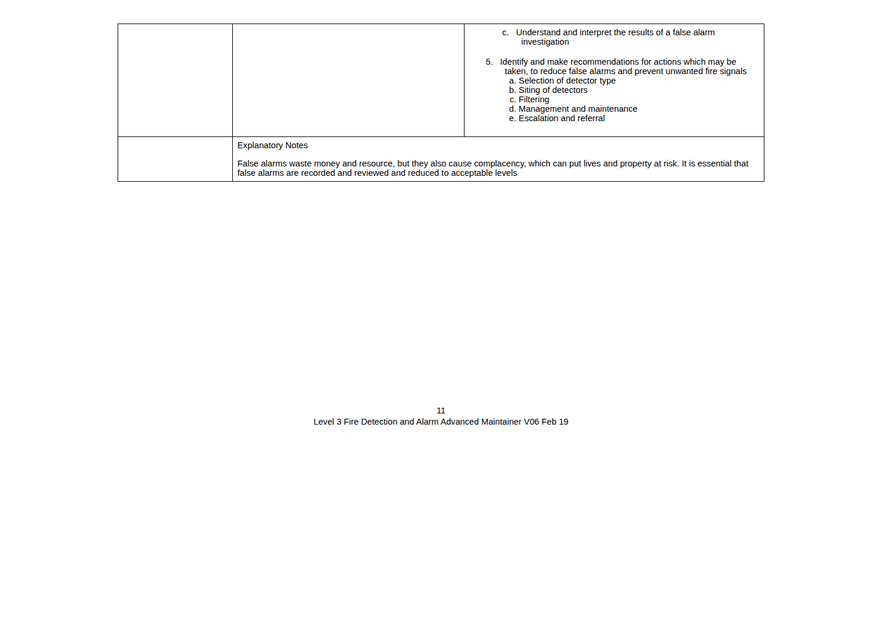| | | c. Understand and interpret the results of a false alarm investigation 5. Identify and make recommendations for actions which may be taken, to reduce false alarms and prevent unwanted fire signals Selection of detector type Siting of detectors Filtering Management and maintenance Escalation and referral |
| | Explanatory Notes False alarms waste money and resource, but they also cause complacency, which can put lives and property at risk. It is essential that false alarms are recorded and reviewed and reduced to acceptable levels |
11
Level 3 Fire Detection and Alarm Advanced Maintainer V06 Feb 19